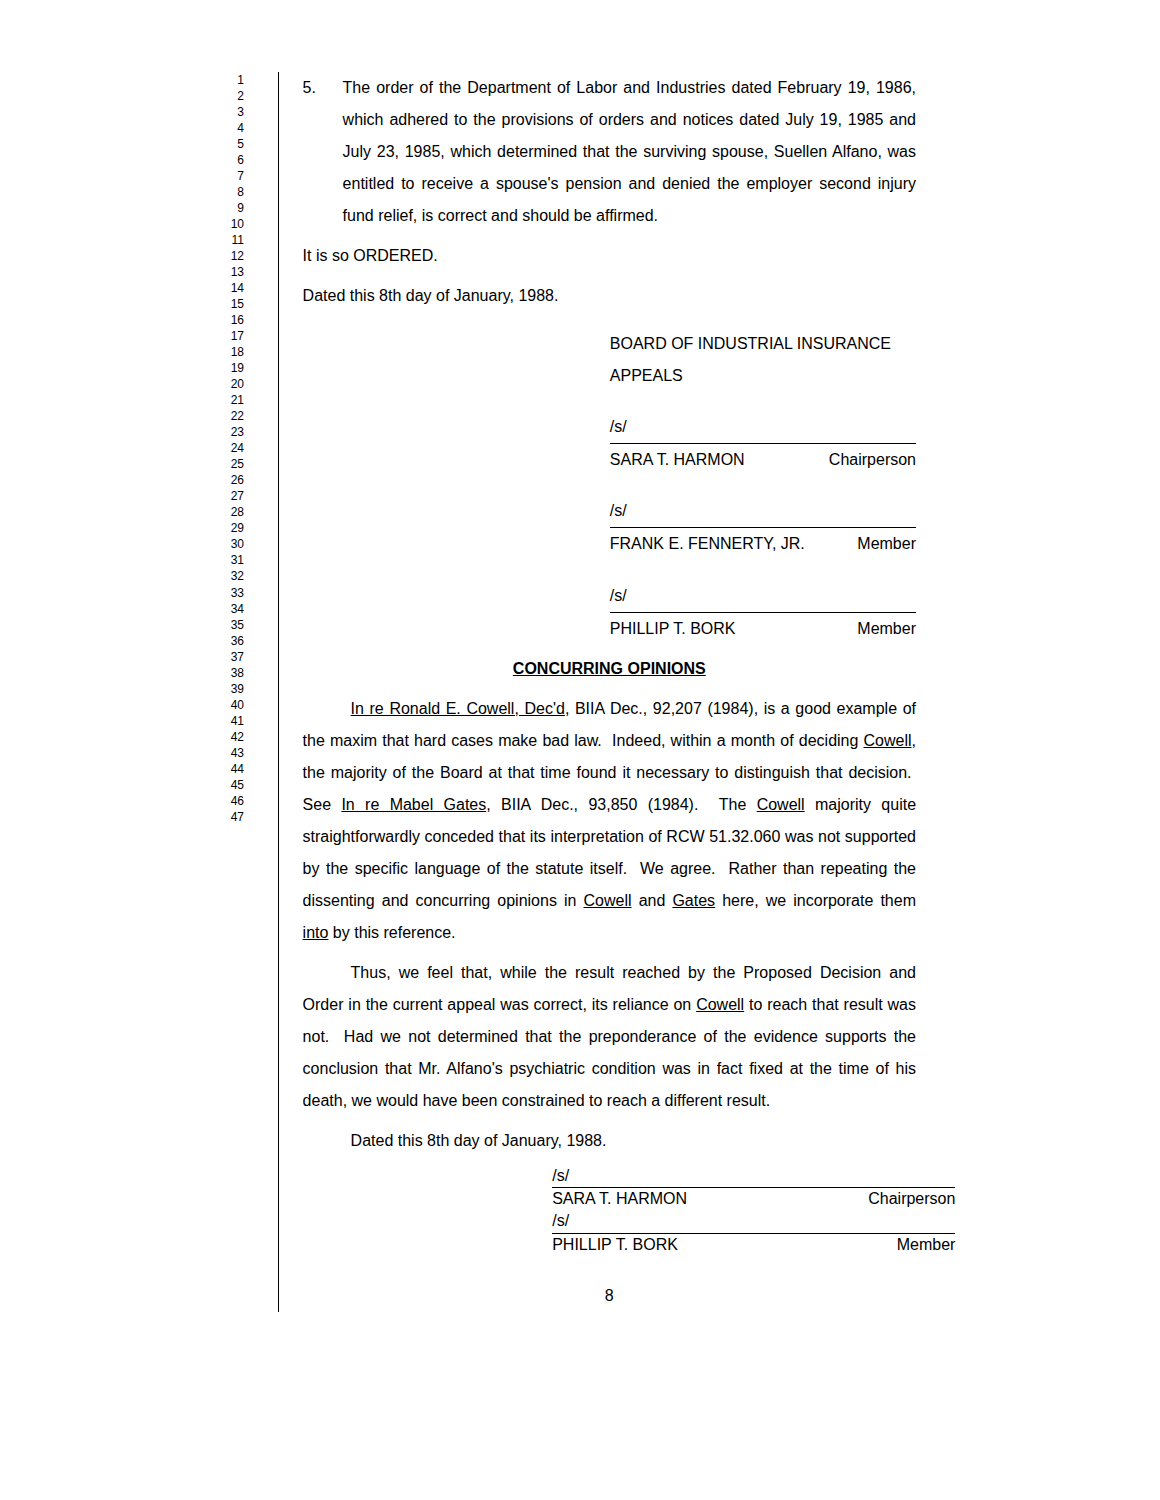1
2
3
4
5
6
7
8
9
10
11
12
13
14
15
16
17
18
19
20
21
22
23
24
25
26
27
28
29
30
31
32
33
34
35
36
37
38
39
40
41
42
43
44
45
46
47
5.
The order of the Department of Labor and Industries dated February 19, 1986, which adhered to the provisions of orders and notices dated July 19, 1985 and July 23, 1985, which determined that the surviving spouse, Suellen Alfano, was entitled to receive a spouse's pension and denied the employer second injury fund relief, is correct and should be affirmed.
It is so ORDERED.
Dated this 8th day of January, 1988.
BOARD OF INDUSTRIAL INSURANCE APPEALS
/s/
SARA T. HARMON Chairperson
/s/
FRANK E. FENNERTY, JR. Member
/s/
PHILLIP T. BORK Member
CONCURRING OPINIONS
In re Ronald E. Cowell, Dec'd, BIIA Dec., 92,207 (1984), is a good example of the maxim that hard cases make bad law. Indeed, within a month of deciding Cowell, the majority of the Board at that time found it necessary to distinguish that decision. See In re Mabel Gates, BIIA Dec., 93,850 (1984). The Cowell majority quite straightforwardly conceded that its interpretation of RCW 51.32.060 was not supported by the specific language of the statute itself. We agree. Rather than repeating the dissenting and concurring opinions in Cowell and Gates here, we incorporate them into by this reference.
Thus, we feel that, while the result reached by the Proposed Decision and Order in the current appeal was correct, its reliance on Cowell to reach that result was not. Had we not determined that the preponderance of the evidence supports the conclusion that Mr. Alfano's psychiatric condition was in fact fixed at the time of his death, we would have been constrained to reach a different result.
Dated this 8th day of January, 1988.
/s/
SARA T. HARMON Chairperson
/s/
PHILLIP T. BORK Member
8